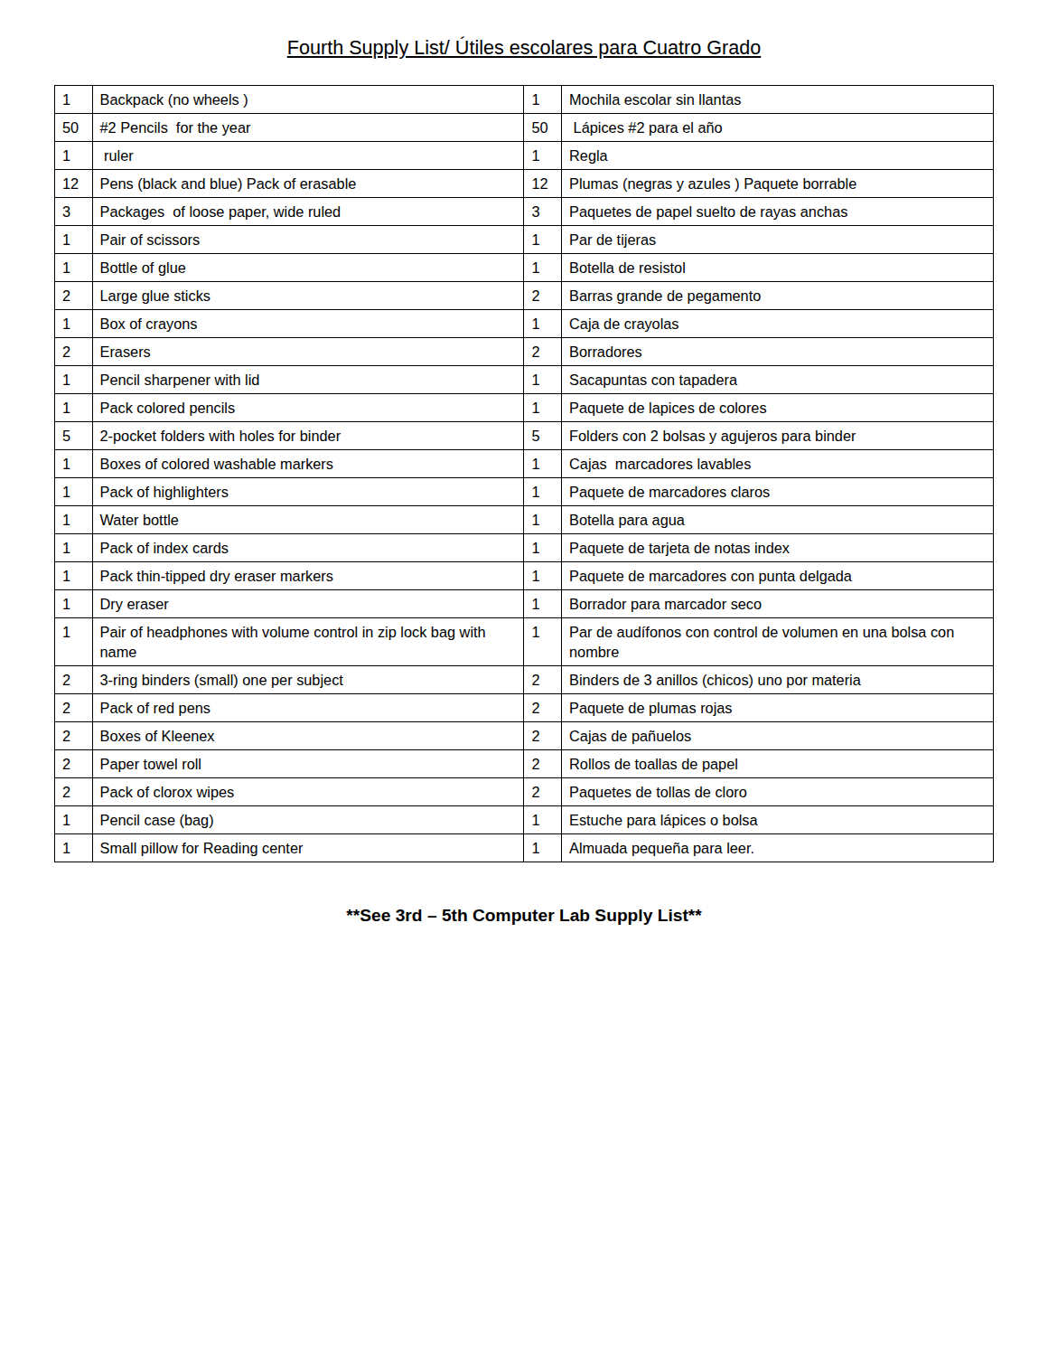Fourth Supply List/ Útiles escolares para Cuatro Grado
| 1 | Backpack (no wheels ) | 1 | Mochila escolar sin llantas |
| 50 | #2 Pencils for the year | 50 | Lápices #2 para el año |
| 1 | ruler | 1 | Regla |
| 12 | Pens (black and blue) Pack of erasable | 12 | Plumas (negras y azules ) Paquete borrable |
| 3 | Packages of loose paper, wide ruled | 3 | Paquetes de papel suelto de rayas anchas |
| 1 | Pair of scissors | 1 | Par de tijeras |
| 1 | Bottle of glue | 1 | Botella de resistol |
| 2 | Large glue sticks | 2 | Barras grande de pegamento |
| 1 | Box of crayons | 1 | Caja de crayolas |
| 2 | Erasers | 2 | Borradores |
| 1 | Pencil sharpener with lid | 1 | Sacapuntas con tapadera |
| 1 | Pack colored pencils | 1 | Paquete de lapices de colores |
| 5 | 2-pocket folders with holes for binder | 5 | Folders con 2 bolsas y agujeros para binder |
| 1 | Boxes of colored washable markers | 1 | Cajas marcadores lavables |
| 1 | Pack of highlighters | 1 | Paquete de marcadores claros |
| 1 | Water bottle | 1 | Botella para agua |
| 1 | Pack of index cards | 1 | Paquete de tarjeta de notas index |
| 1 | Pack thin-tipped dry eraser markers | 1 | Paquete de marcadores con punta delgada |
| 1 | Dry eraser | 1 | Borrador para marcador seco |
| 1 | Pair of headphones with volume control in zip lock bag with name | 1 | Par de audífonos con control de volumen en una bolsa con nombre |
| 2 | 3-ring binders (small) one per subject | 2 | Binders de 3 anillos (chicos) uno por materia |
| 2 | Pack of red pens | 2 | Paquete de plumas rojas |
| 2 | Boxes of Kleenex | 2 | Cajas de pañuelos |
| 2 | Paper towel roll | 2 | Rollos de toallas de papel |
| 2 | Pack of clorox wipes | 2 | Paquetes de tollas de cloro |
| 1 | Pencil case (bag) | 1 | Estuche para lápices o bolsa |
| 1 | Small pillow for Reading center | 1 | Almuada pequeña para leer. |
**See 3rd – 5th Computer Lab Supply List**